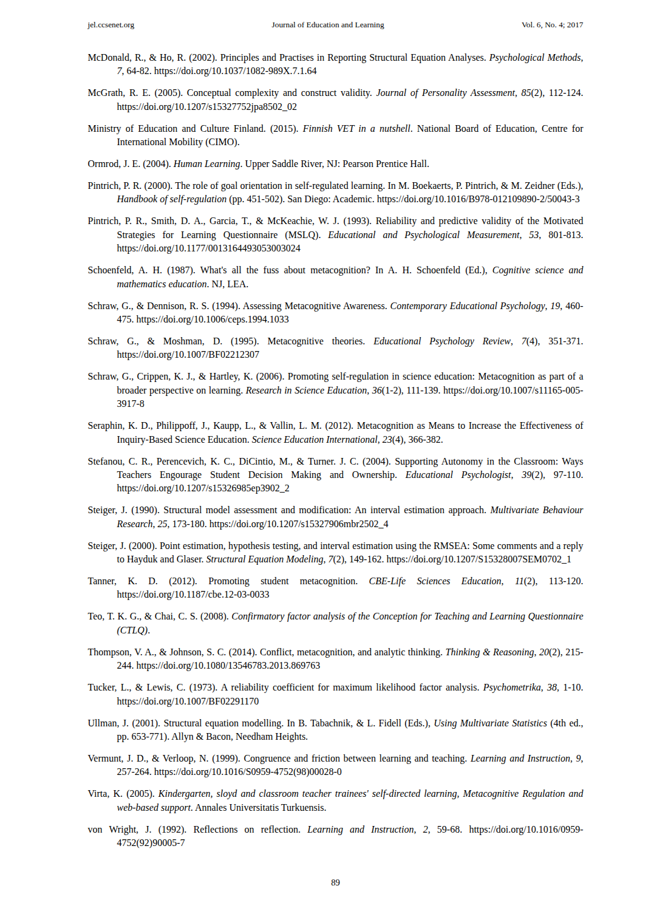jel.ccsenet.org Journal of Education and Learning Vol. 6, No. 4; 2017
McDonald, R., & Ho, R. (2002). Principles and Practises in Reporting Structural Equation Analyses. Psychological Methods, 7, 64-82. https://doi.org/10.1037/1082-989X.7.1.64
McGrath, R. E. (2005). Conceptual complexity and construct validity. Journal of Personality Assessment, 85(2), 112-124. https://doi.org/10.1207/s15327752jpa8502_02
Ministry of Education and Culture Finland. (2015). Finnish VET in a nutshell. National Board of Education, Centre for International Mobility (CIMO).
Ormrod, J. E. (2004). Human Learning. Upper Saddle River, NJ: Pearson Prentice Hall.
Pintrich, P. R. (2000). The role of goal orientation in self-regulated learning. In M. Boekaerts, P. Pintrich, & M. Zeidner (Eds.), Handbook of self-regulation (pp. 451-502). San Diego: Academic. https://doi.org/10.1016/B978-012109890-2/50043-3
Pintrich, P. R., Smith, D. A., Garcia, T., & McKeachie, W. J. (1993). Reliability and predictive validity of the Motivated Strategies for Learning Questionnaire (MSLQ). Educational and Psychological Measurement, 53, 801-813. https://doi.org/10.1177/0013164493053003024
Schoenfeld, A. H. (1987). What's all the fuss about metacognition? In A. H. Schoenfeld (Ed.), Cognitive science and mathematics education. NJ, LEA.
Schraw, G., & Dennison, R. S. (1994). Assessing Metacognitive Awareness. Contemporary Educational Psychology, 19, 460-475. https://doi.org/10.1006/ceps.1994.1033
Schraw, G., & Moshman, D. (1995). Metacognitive theories. Educational Psychology Review, 7(4), 351-371. https://doi.org/10.1007/BF02212307
Schraw, G., Crippen, K. J., & Hartley, K. (2006). Promoting self-regulation in science education: Metacognition as part of a broader perspective on learning. Research in Science Education, 36(1-2), 111-139. https://doi.org/10.1007/s11165-005-3917-8
Seraphin, K. D., Philippoff, J., Kaupp, L., & Vallin, L. M. (2012). Metacognition as Means to Increase the Effectiveness of Inquiry-Based Science Education. Science Education International, 23(4), 366-382.
Stefanou, C. R., Perencevich, K. C., DiCintio, M., & Turner. J. C. (2004). Supporting Autonomy in the Classroom: Ways Teachers Engourage Student Decision Making and Ownership. Educational Psychologist, 39(2), 97-110. https://doi.org/10.1207/s15326985ep3902_2
Steiger, J. (1990). Structural model assessment and modification: An interval estimation approach. Multivariate Behaviour Research, 25, 173-180. https://doi.org/10.1207/s15327906mbr2502_4
Steiger, J. (2000). Point estimation, hypothesis testing, and interval estimation using the RMSEA: Some comments and a reply to Hayduk and Glaser. Structural Equation Modeling, 7(2), 149-162. https://doi.org/10.1207/S15328007SEM0702_1
Tanner, K. D. (2012). Promoting student metacognition. CBE-Life Sciences Education, 11(2), 113-120. https://doi.org/10.1187/cbe.12-03-0033
Teo, T. K. G., & Chai, C. S. (2008). Confirmatory factor analysis of the Conception for Teaching and Learning Questionnaire (CTLQ).
Thompson, V. A., & Johnson, S. C. (2014). Conflict, metacognition, and analytic thinking. Thinking & Reasoning, 20(2), 215-244. https://doi.org/10.1080/13546783.2013.869763
Tucker, L., & Lewis, C. (1973). A reliability coefficient for maximum likelihood factor analysis. Psychometrika, 38, 1-10. https://doi.org/10.1007/BF02291170
Ullman, J. (2001). Structural equation modelling. In B. Tabachnik, & L. Fidell (Eds.), Using Multivariate Statistics (4th ed., pp. 653-771). Allyn & Bacon, Needham Heights.
Vermunt, J. D., & Verloop, N. (1999). Congruence and friction between learning and teaching. Learning and Instruction, 9, 257-264. https://doi.org/10.1016/S0959-4752(98)00028-0
Virta, K. (2005). Kindergarten, sloyd and classroom teacher trainees' self-directed learning, Metacognitive Regulation and web-based support. Annales Universitatis Turkuensis.
von Wright, J. (1992). Reflections on reflection. Learning and Instruction, 2, 59-68. https://doi.org/10.1016/0959-4752(92)90005-7
89